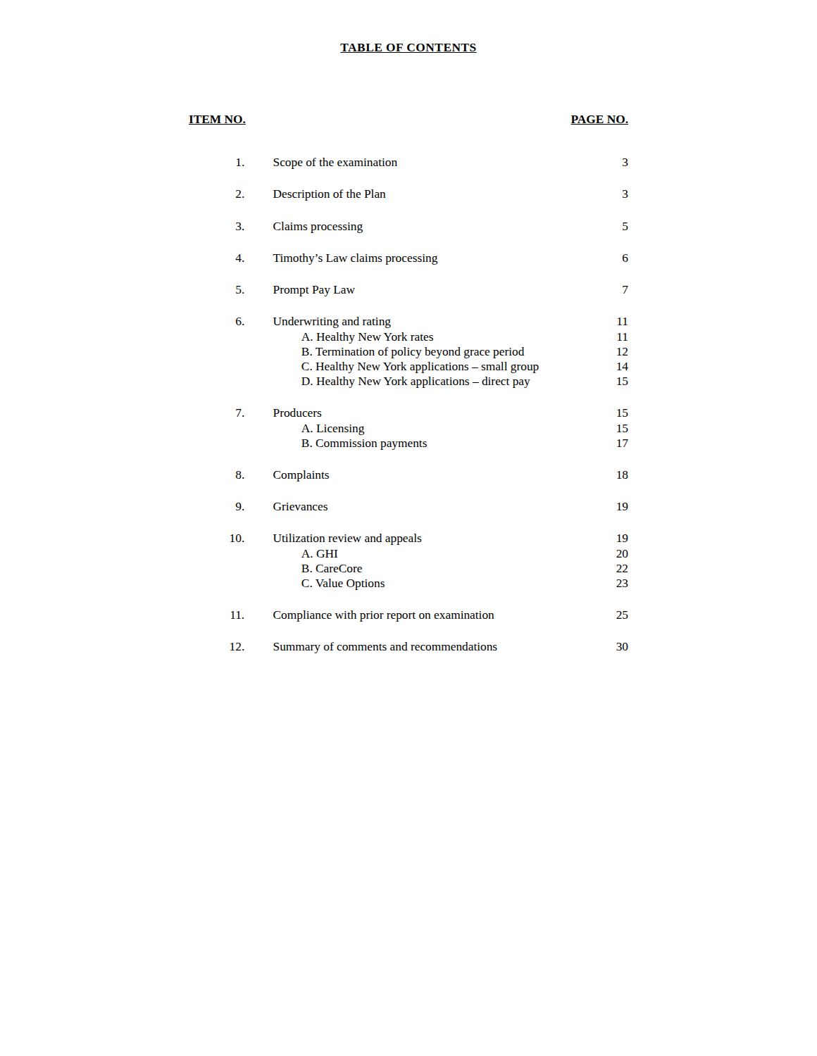TABLE OF CONTENTS
| ITEM NO. | | PAGE NO. |
| 1. | Scope of the examination | 3 |
| 2. | Description of the Plan | 3 |
| 3. | Claims processing | 5 |
| 4. | Timothy’s Law claims processing | 6 |
| 5. | Prompt Pay Law | 7 |
| 6. | Underwriting and rating | 11 |
| | A. Healthy New York rates B. Termination of policy beyond grace period C. Healthy New York applications – small group D. Healthy New York applications – direct pay | 11 12 14 15 |
| 7. | Producers | 15 |
| | A. Licensing B. Commission payments | 15 17 |
| 8. | Complaints | 18 |
| 9. | Grievances | 19 |
| 10. | Utilization review and appeals | 19 |
| | A. GHI B. CareCore C. Value Options | 20 22 23 |
| 11. | Compliance with prior report on examination | 25 |
| 12. | Summary of comments and recommendations | 30 |